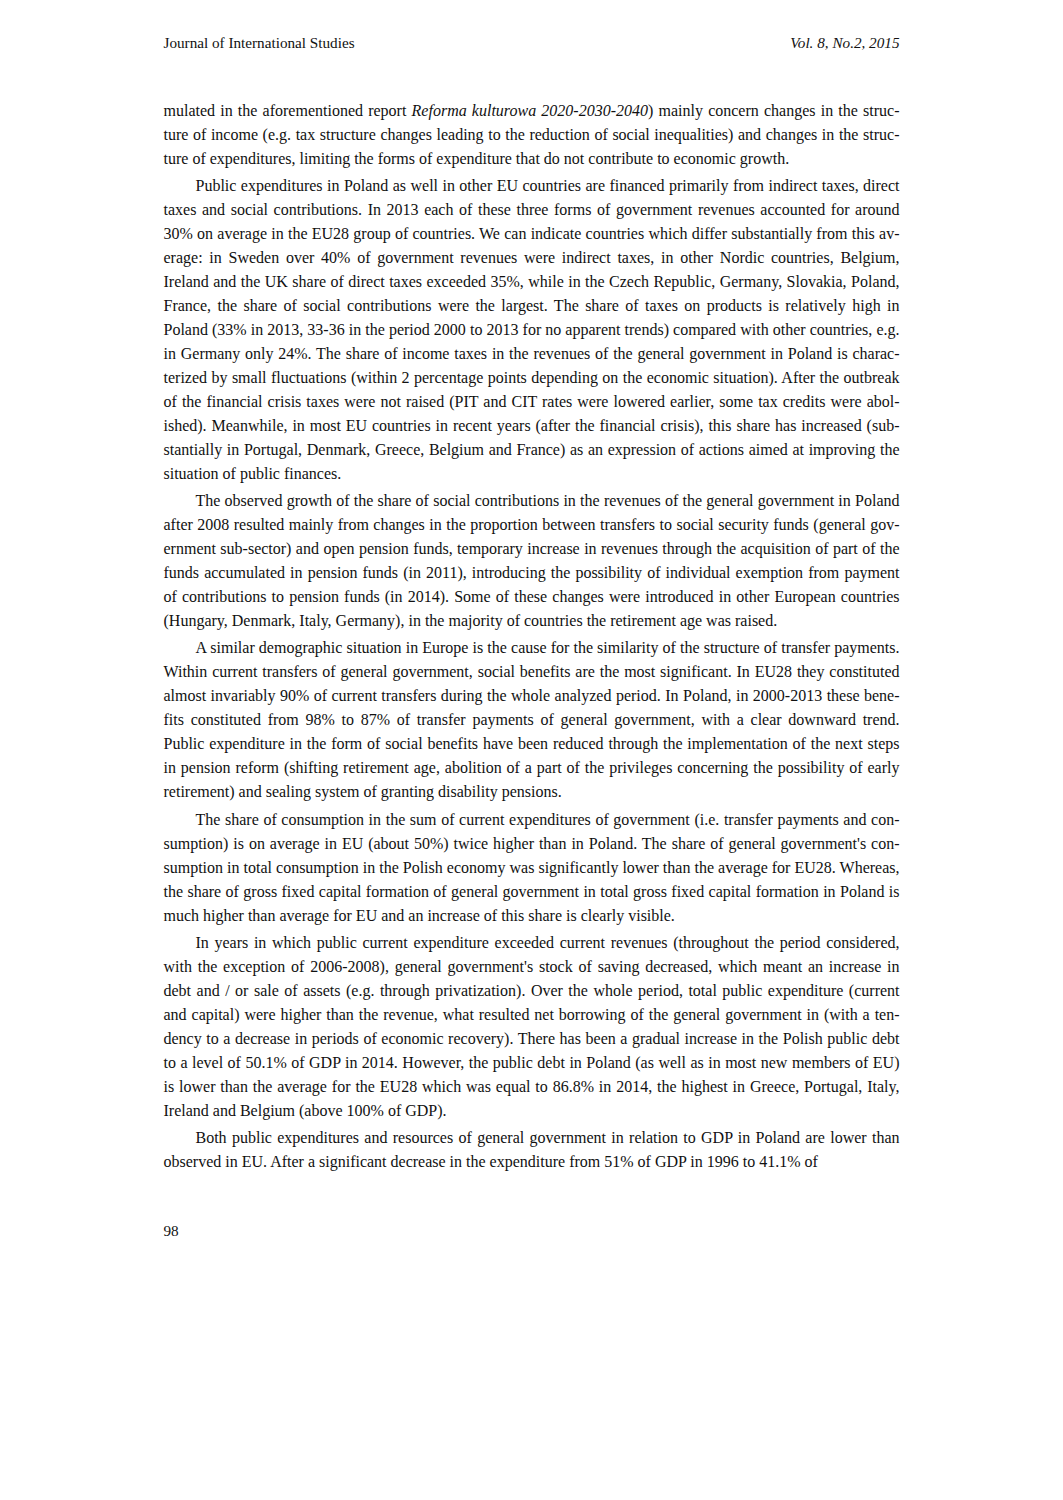Journal of International Studies Vol. 8, No.2, 2015
mulated in the aforementioned report Reforma kulturowa 2020-2030-2040) mainly concern changes in the structure of income (e.g. tax structure changes leading to the reduction of social inequalities) and changes in the structure of expenditures, limiting the forms of expenditure that do not contribute to economic growth.
Public expenditures in Poland as well in other EU countries are financed primarily from indirect taxes, direct taxes and social contributions. In 2013 each of these three forms of government revenues accounted for around 30% on average in the EU28 group of countries. We can indicate countries which differ substantially from this average: in Sweden over 40% of government revenues were indirect taxes, in other Nordic countries, Belgium, Ireland and the UK share of direct taxes exceeded 35%, while in the Czech Republic, Germany, Slovakia, Poland, France, the share of social contributions were the largest. The share of taxes on products is relatively high in Poland (33% in 2013, 33-36 in the period 2000 to 2013 for no apparent trends) compared with other countries, e.g. in Germany only 24%. The share of income taxes in the revenues of the general government in Poland is characterized by small fluctuations (within 2 percentage points depending on the economic situation). After the outbreak of the financial crisis taxes were not raised (PIT and CIT rates were lowered earlier, some tax credits were abolished). Meanwhile, in most EU countries in recent years (after the financial crisis), this share has increased (substantially in Portugal, Denmark, Greece, Belgium and France) as an expression of actions aimed at improving the situation of public finances.
The observed growth of the share of social contributions in the revenues of the general government in Poland after 2008 resulted mainly from changes in the proportion between transfers to social security funds (general government sub-sector) and open pension funds, temporary increase in revenues through the acquisition of part of the funds accumulated in pension funds (in 2011), introducing the possibility of individual exemption from payment of contributions to pension funds (in 2014). Some of these changes were introduced in other European countries (Hungary, Denmark, Italy, Germany), in the majority of countries the retirement age was raised.
A similar demographic situation in Europe is the cause for the similarity of the structure of transfer payments. Within current transfers of general government, social benefits are the most significant. In EU28 they constituted almost invariably 90% of current transfers during the whole analyzed period. In Poland, in 2000-2013 these benefits constituted from 98% to 87% of transfer payments of general government, with a clear downward trend. Public expenditure in the form of social benefits have been reduced through the implementation of the next steps in pension reform (shifting retirement age, abolition of a part of the privileges concerning the possibility of early retirement) and sealing system of granting disability pensions.
The share of consumption in the sum of current expenditures of government (i.e. transfer payments and consumption) is on average in EU (about 50%) twice higher than in Poland. The share of general government's consumption in total consumption in the Polish economy was significantly lower than the average for EU28. Whereas, the share of gross fixed capital formation of general government in total gross fixed capital formation in Poland is much higher than average for EU and an increase of this share is clearly visible.
In years in which public current expenditure exceeded current revenues (throughout the period considered, with the exception of 2006-2008), general government's stock of saving decreased, which meant an increase in debt and / or sale of assets (e.g. through privatization). Over the whole period, total public expenditure (current and capital) were higher than the revenue, what resulted net borrowing of the general government in (with a tendency to a decrease in periods of economic recovery). There has been a gradual increase in the Polish public debt to a level of 50.1% of GDP in 2014. However, the public debt in Poland (as well as in most new members of EU) is lower than the average for the EU28 which was equal to 86.8% in 2014, the highest in Greece, Portugal, Italy, Ireland and Belgium (above 100% of GDP).
Both public expenditures and resources of general government in relation to GDP in Poland are lower than observed in EU. After a significant decrease in the expenditure from 51% of GDP in 1996 to 41.1% of
98